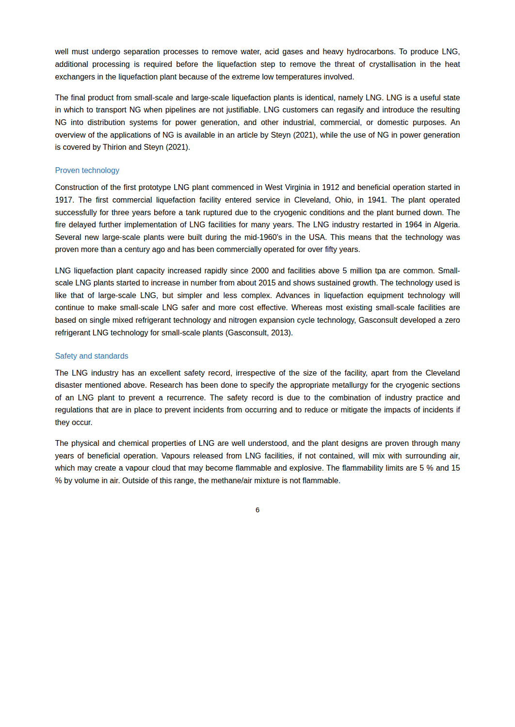well must undergo separation processes to remove water, acid gases and heavy hydrocarbons. To produce LNG, additional processing is required before the liquefaction step to remove the threat of crystallisation in the heat exchangers in the liquefaction plant because of the extreme low temperatures involved.
The final product from small-scale and large-scale liquefaction plants is identical, namely LNG. LNG is a useful state in which to transport NG when pipelines are not justifiable. LNG customers can regasify and introduce the resulting NG into distribution systems for power generation, and other industrial, commercial, or domestic purposes. An overview of the applications of NG is available in an article by Steyn (2021), while the use of NG in power generation is covered by Thirion and Steyn (2021).
Proven technology
Construction of the first prototype LNG plant commenced in West Virginia in 1912 and beneficial operation started in 1917. The first commercial liquefaction facility entered service in Cleveland, Ohio, in 1941. The plant operated successfully for three years before a tank ruptured due to the cryogenic conditions and the plant burned down. The fire delayed further implementation of LNG facilities for many years. The LNG industry restarted in 1964 in Algeria. Several new large-scale plants were built during the mid-1960's in the USA. This means that the technology was proven more than a century ago and has been commercially operated for over fifty years.
LNG liquefaction plant capacity increased rapidly since 2000 and facilities above 5 million tpa are common. Small-scale LNG plants started to increase in number from about 2015 and shows sustained growth. The technology used is like that of large-scale LNG, but simpler and less complex. Advances in liquefaction equipment technology will continue to make small-scale LNG safer and more cost effective. Whereas most existing small-scale facilities are based on single mixed refrigerant technology and nitrogen expansion cycle technology, Gasconsult developed a zero refrigerant LNG technology for small-scale plants (Gasconsult, 2013).
Safety and standards
The LNG industry has an excellent safety record, irrespective of the size of the facility, apart from the Cleveland disaster mentioned above. Research has been done to specify the appropriate metallurgy for the cryogenic sections of an LNG plant to prevent a recurrence. The safety record is due to the combination of industry practice and regulations that are in place to prevent incidents from occurring and to reduce or mitigate the impacts of incidents if they occur.
The physical and chemical properties of LNG are well understood, and the plant designs are proven through many years of beneficial operation. Vapours released from LNG facilities, if not contained, will mix with surrounding air, which may create a vapour cloud that may become flammable and explosive. The flammability limits are 5 % and 15 % by volume in air. Outside of this range, the methane/air mixture is not flammable.
6